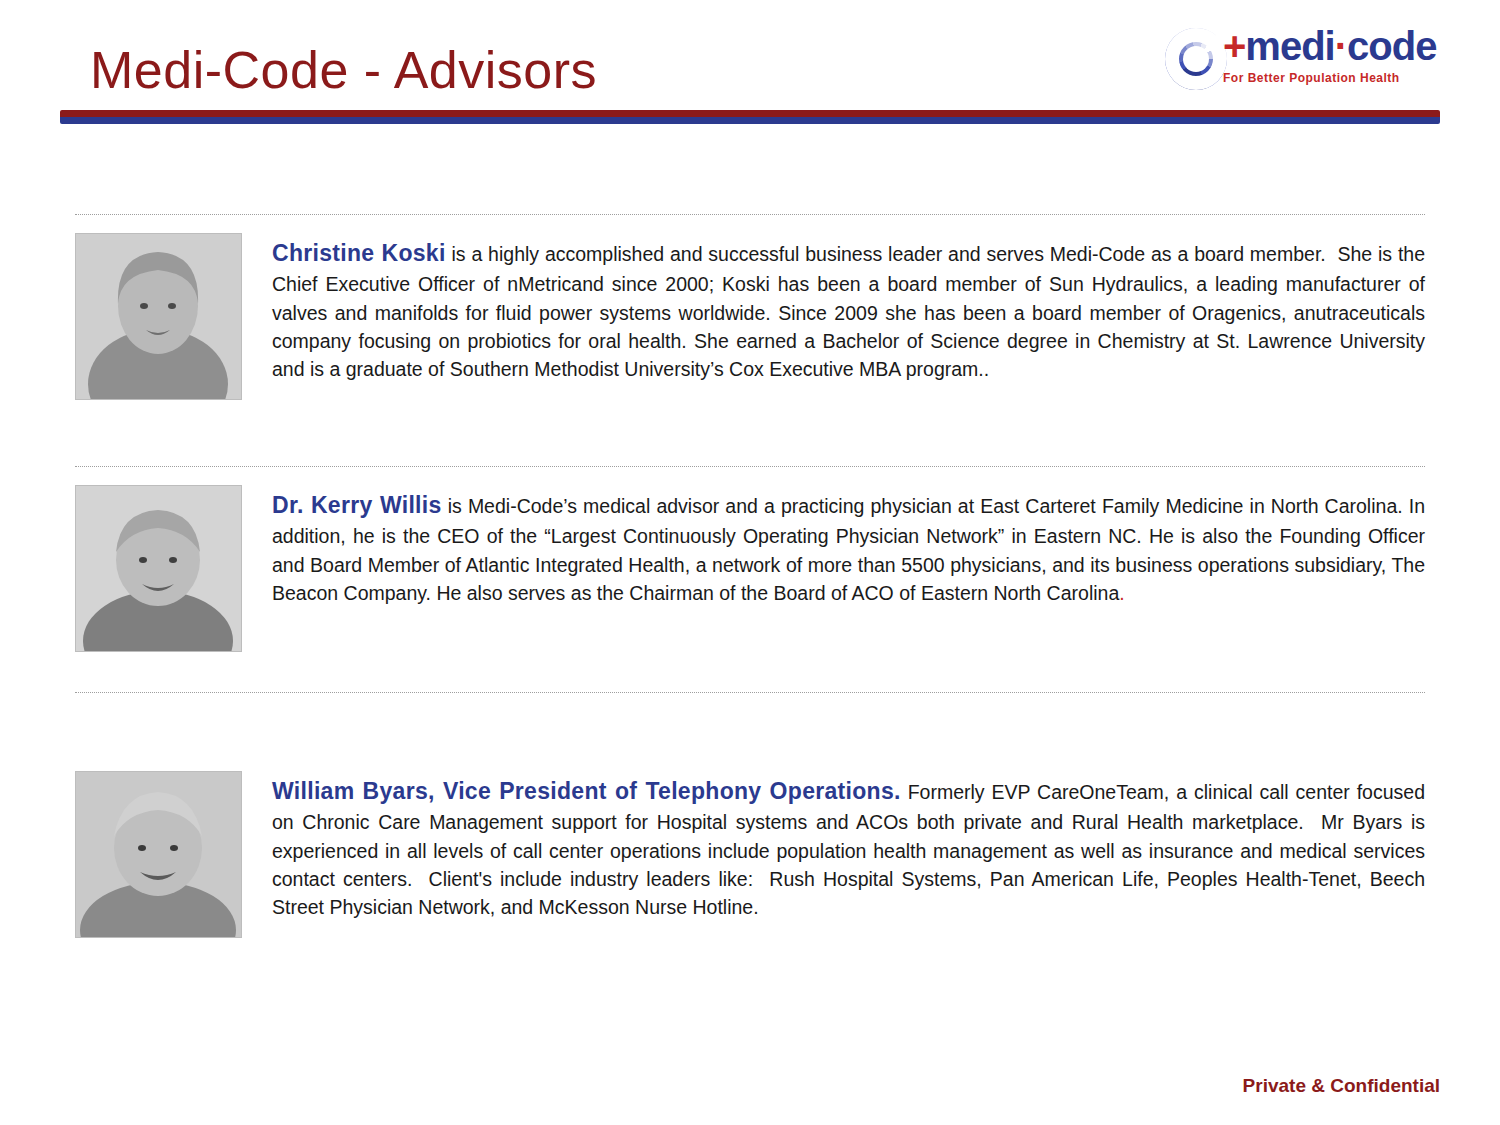Medi-Code - Advisors
+medi·code
For Better Population Health
Christine Koski is a highly accomplished and successful business leader and serves Medi-Code as a board member. She is the Chief Executive Officer of nMetricand since 2000; Koski has been a board member of Sun Hydraulics, a leading manufacturer of valves and manifolds for fluid power systems worldwide. Since 2009 she has been a board member of Oragenics, anutraceuticals company focusing on probiotics for oral health. She earned a Bachelor of Science degree in Chemistry at St. Lawrence University and is a graduate of Southern Methodist University’s Cox Executive MBA program..
Dr. Kerry Willis is Medi-Code’s medical advisor and a practicing physician at East Carteret Family Medicine in North Carolina. In addition, he is the CEO of the “Largest Continuously Operating Physician Network” in Eastern NC. He is also the Founding Officer and Board Member of Atlantic Integrated Health, a network of more than 5500 physicians, and its business operations subsidiary, The Beacon Company. He also serves as the Chairman of the Board of ACO of Eastern North Carolina.
William Byars, Vice President of Telephony Operations. Formerly EVP CareOneTeam, a clinical call center focused on Chronic Care Management support for Hospital systems and ACOs both private and Rural Health marketplace. Mr Byars is experienced in all levels of call center operations include population health management as well as insurance and medical services contact centers. Client's include industry leaders like: Rush Hospital Systems, Pan American Life, Peoples Health-Tenet, Beech Street Physician Network, and McKesson Nurse Hotline.
Private & Confidential